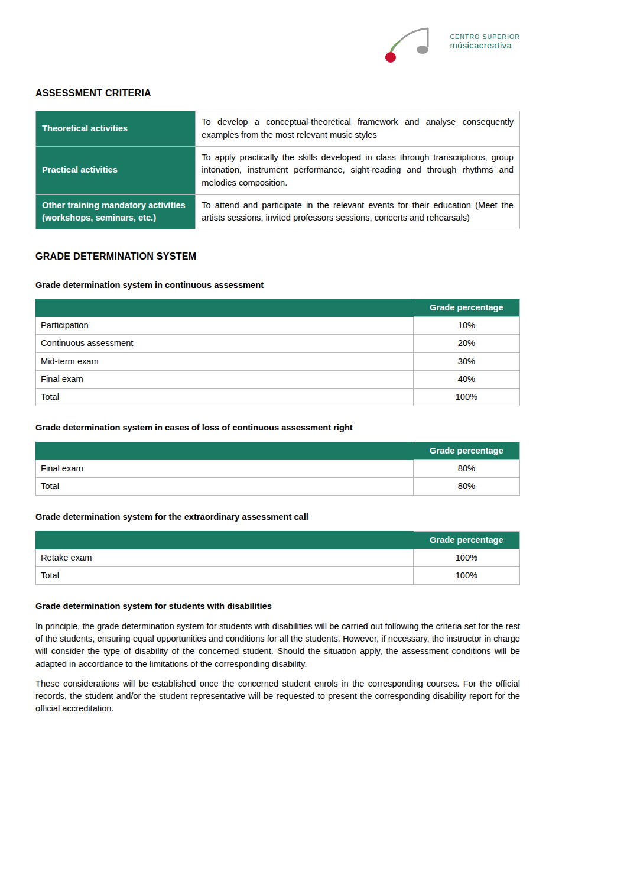CENTRO SUPERIOR
músicacreativa
ASSESSMENT CRITERIA
| Theoretical activities | To develop a conceptual-theoretical framework and analyse consequently examples from the most relevant music styles |
| Practical activities | To apply practically the skills developed in class through transcriptions, group intonation, instrument performance, sight-reading and through rhythms and melodies composition. |
| Other training mandatory activities (workshops, seminars, etc.) | To attend and participate in the relevant events for their education (Meet the artists sessions, invited professors sessions, concerts and rehearsals) |
GRADE DETERMINATION SYSTEM
Grade determination system in continuous assessment
| | Grade percentage |
| --- | --- |
| Participation | 10% |
| Continuous assessment | 20% |
| Mid-term exam | 30% |
| Final exam | 40% |
| Total | 100% |
Grade determination system in cases of loss of continuous assessment right
| | Grade percentage |
| --- | --- |
| Final exam | 80% |
| Total | 80% |
Grade determination system for the extraordinary assessment call
| | Grade percentage |
| --- | --- |
| Retake exam | 100% |
| Total | 100% |
Grade determination system for students with disabilities
In principle, the grade determination system for students with disabilities will be carried out following the criteria set for the rest of the students, ensuring equal opportunities and conditions for all the students. However, if necessary, the instructor in charge will consider the type of disability of the concerned student. Should the situation apply, the assessment conditions will be adapted in accordance to the limitations of the corresponding disability.
These considerations will be established once the concerned student enrols in the corresponding courses. For the official records, the student and/or the student representative will be requested to present the corresponding disability report for the official accreditation.